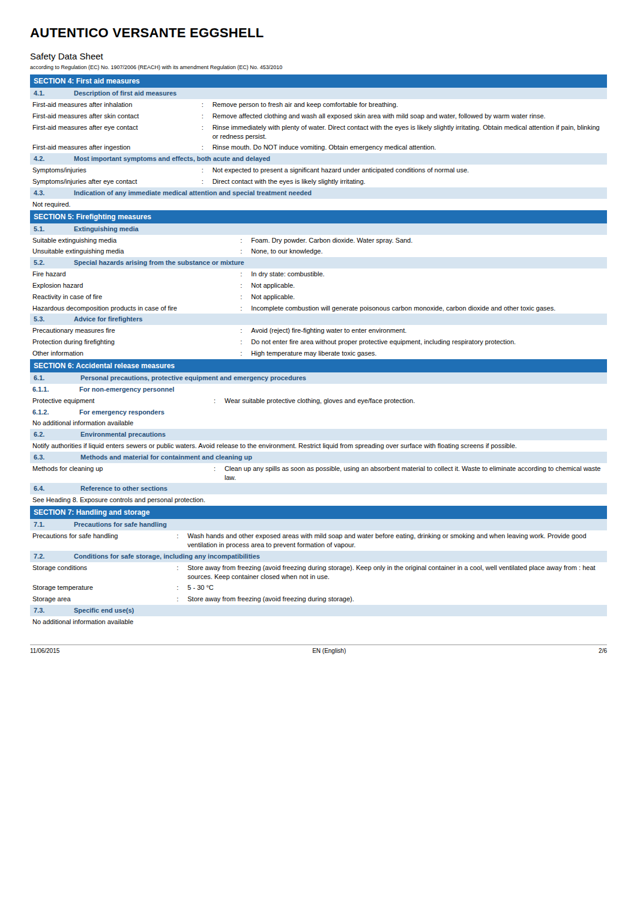AUTENTICO VERSANTE EGGSHELL
Safety Data Sheet
according to Regulation (EC) No. 1907/2006 (REACH) with its amendment Regulation (EC) No. 453/2010
| SECTION 4: First aid measures |
| 4.1. | Description of first aid measures |
| First-aid measures after inhalation | : | Remove person to fresh air and keep comfortable for breathing. |
| First-aid measures after skin contact | : | Remove affected clothing and wash all exposed skin area with mild soap and water, followed by warm water rinse. |
| First-aid measures after eye contact | : | Rinse immediately with plenty of water. Direct contact with the eyes is likely slightly irritating. Obtain medical attention if pain, blinking or redness persist. |
| First-aid measures after ingestion | : | Rinse mouth. Do NOT induce vomiting. Obtain emergency medical attention. |
| 4.2. | Most important symptoms and effects, both acute and delayed |
| Symptoms/injuries | : | Not expected to present a significant hazard under anticipated conditions of normal use. |
| Symptoms/injuries after eye contact | : | Direct contact with the eyes is likely slightly irritating. |
| 4.3. | Indication of any immediate medical attention and special treatment needed |
| Not required. |
| SECTION 5: Firefighting measures |
| 5.1. | Extinguishing media |
| Suitable extinguishing media | : | Foam. Dry powder. Carbon dioxide. Water spray. Sand. |
| Unsuitable extinguishing media | : | None, to our knowledge. |
| 5.2. | Special hazards arising from the substance or mixture |
| Fire hazard | : | In dry state: combustible. |
| Explosion hazard | : | Not applicable. |
| Reactivity in case of fire | : | Not applicable. |
| Hazardous decomposition products in case of fire | : | Incomplete combustion will generate poisonous carbon monoxide, carbon dioxide and other toxic gases. |
| 5.3. | Advice for firefighters |
| Precautionary measures fire | : | Avoid (reject) fire-fighting water to enter environment. |
| Protection during firefighting | : | Do not enter fire area without proper protective equipment, including respiratory protection. |
| Other information | : | High temperature may liberate toxic gases. |
| SECTION 6: Accidental release measures |
| 6.1. | Personal precautions, protective equipment and emergency procedures |
| 6.1.1. | For non-emergency personnel |
| Protective equipment | : | Wear suitable protective clothing, gloves and eye/face protection. |
| 6.1.2. | For emergency responders |
| No additional information available |
| 6.2. | Environmental precautions |
| Notify authorities if liquid enters sewers or public waters. Avoid release to the environment. Restrict liquid from spreading over surface with floating screens if possible. |
| 6.3. | Methods and material for containment and cleaning up |
| Methods for cleaning up | : | Clean up any spills as soon as possible, using an absorbent material to collect it. Waste to eliminate according to chemical waste law. |
| 6.4. | Reference to other sections |
| See Heading 8. Exposure controls and personal protection. |
| SECTION 7: Handling and storage |
| 7.1. | Precautions for safe handling |
| Precautions for safe handling | : | Wash hands and other exposed areas with mild soap and water before eating, drinking or smoking and when leaving work. Provide good ventilation in process area to prevent formation of vapour. |
| 7.2. | Conditions for safe storage, including any incompatibilities |
| Storage conditions | : | Store away from freezing (avoid freezing during storage). Keep only in the original container in a cool, well ventilated place away from : heat sources. Keep container closed when not in use. |
| Storage temperature | : | 5 - 30 °C |
| Storage area | : | Store away from freezing (avoid freezing during storage). |
| 7.3. | Specific end use(s) |
| No additional information available |
11/06/2015 EN (English) 2/6